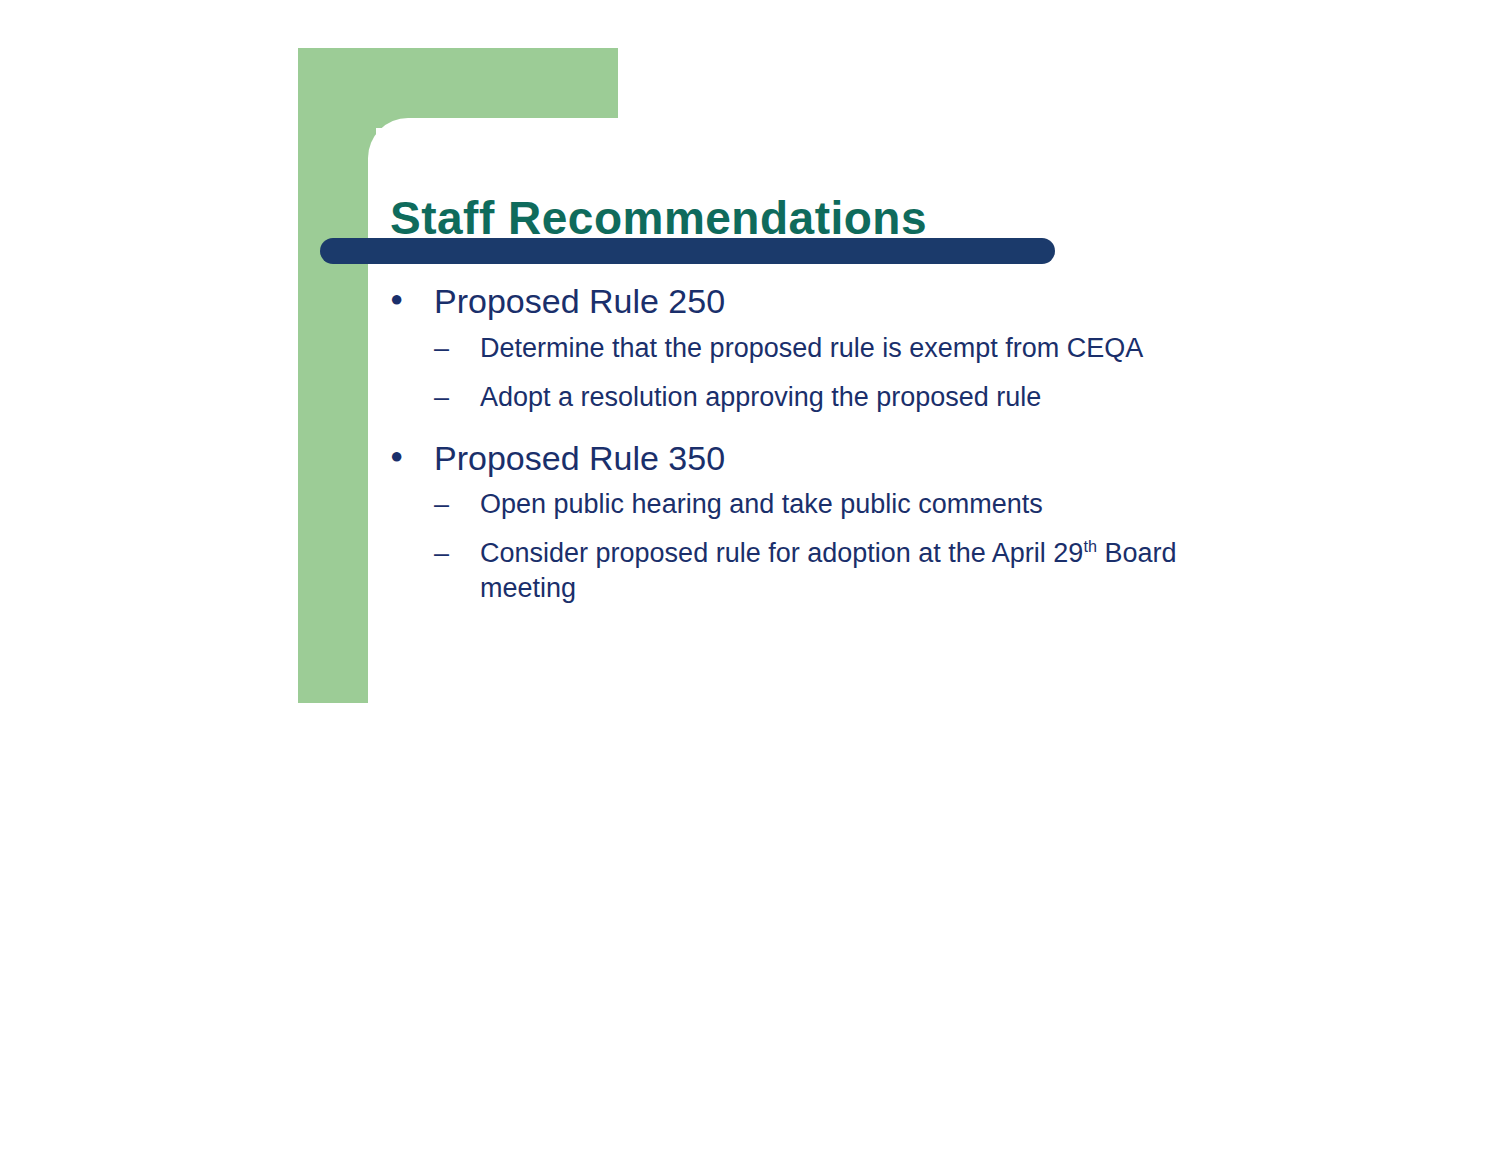Staff Recommendations
Proposed Rule 250
Determine that the proposed rule is exempt from CEQA
Adopt a resolution approving the proposed rule
Proposed Rule 350
Open public hearing and take public comments
Consider proposed rule for adoption at the April 29th Board meeting